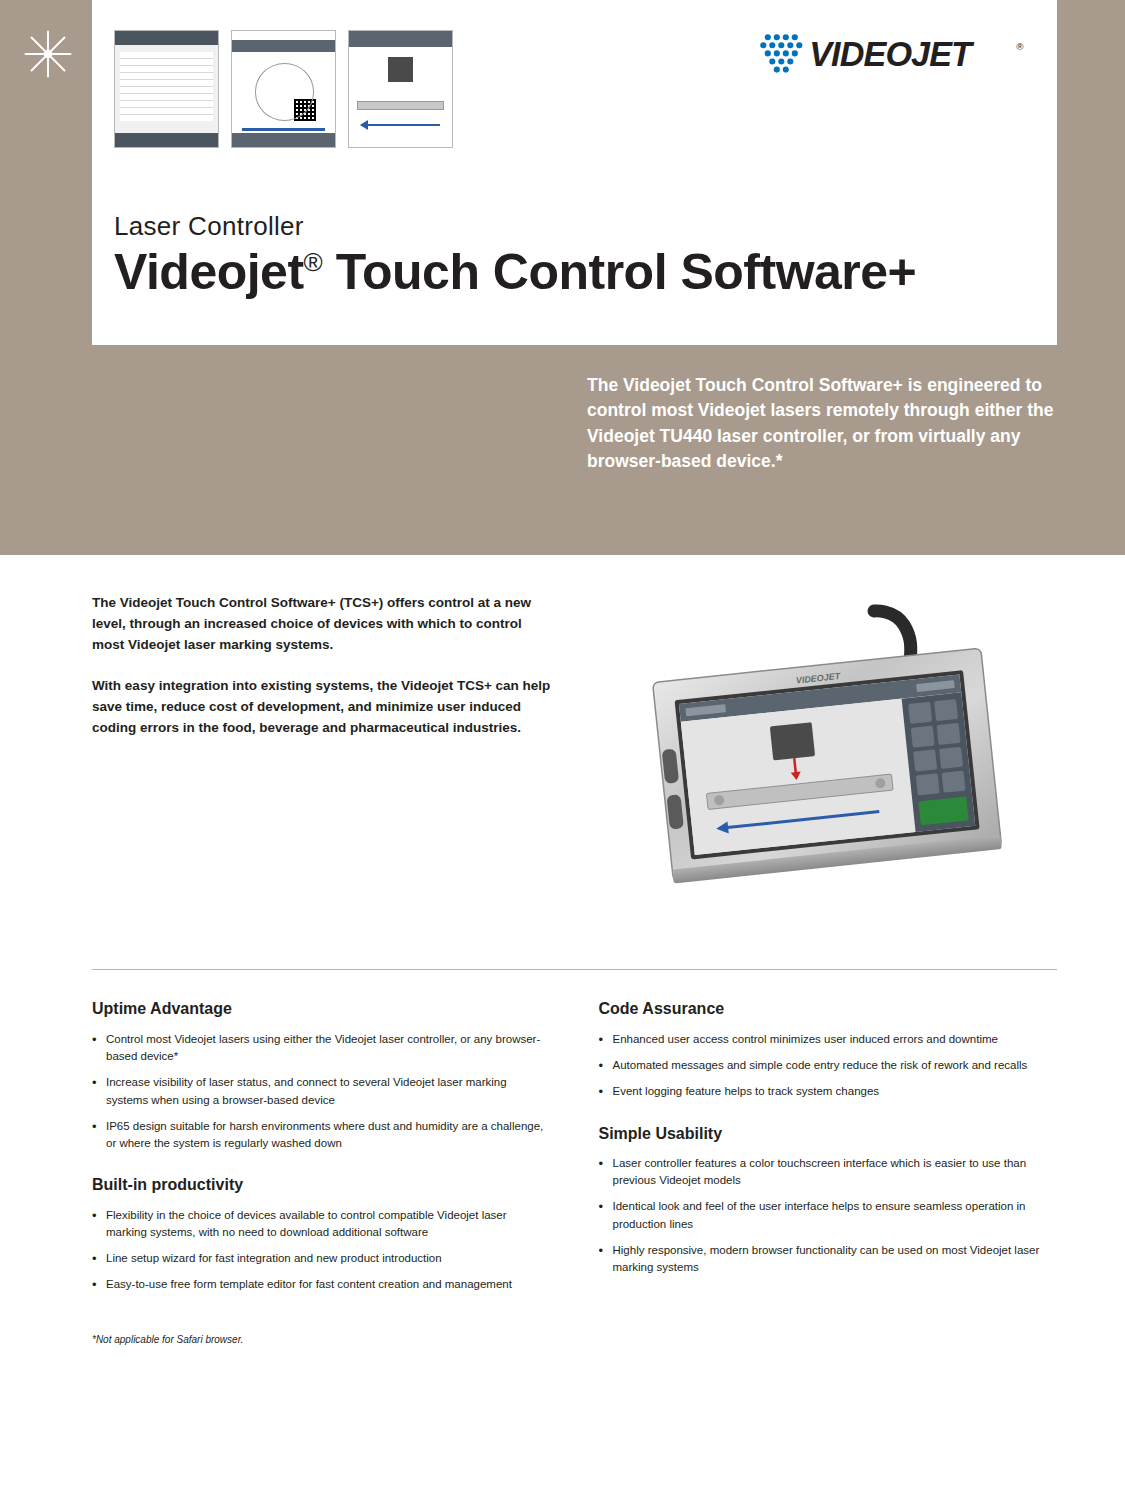VIDEOJET ®
Laser Controller
Videojet® Touch Control Software+
The Videojet Touch Control Software+ is engineered to control most Videojet lasers remotely through either the Videojet TU440 laser controller, or from virtually any browser-based device.*
The Videojet Touch Control Software+ (TCS+) offers control at a new level, through an increased choice of devices with which to control most Videojet laser marking systems.
With easy integration into existing systems, the Videojet TCS+ can help save time, reduce cost of development, and minimize user induced coding errors in the food, beverage and pharmaceutical industries.
VIDEOJET
Uptime Advantage
Control most Videojet lasers using either the Videojet laser controller, or any browser-based device*
Increase visibility of laser status, and connect to several Videojet laser marking systems when using a browser-based device
IP65 design suitable for harsh environments where dust and humidity are a challenge, or where the system is regularly washed down
Built-in productivity
Flexibility in the choice of devices available to control compatible Videojet laser marking systems, with no need to download additional software
Line setup wizard for fast integration and new product introduction
Easy-to-use free form template editor for fast content creation and management
Code Assurance
Enhanced user access control minimizes user induced errors and downtime
Automated messages and simple code entry reduce the risk of rework and recalls
Event logging feature helps to track system changes
Simple Usability
Laser controller features a color touchscreen interface which is easier to use than previous Videojet models
Identical look and feel of the user interface helps to ensure seamless operation in production lines
Highly responsive, modern browser functionality can be used on most Videojet laser marking systems
*Not applicable for Safari browser.